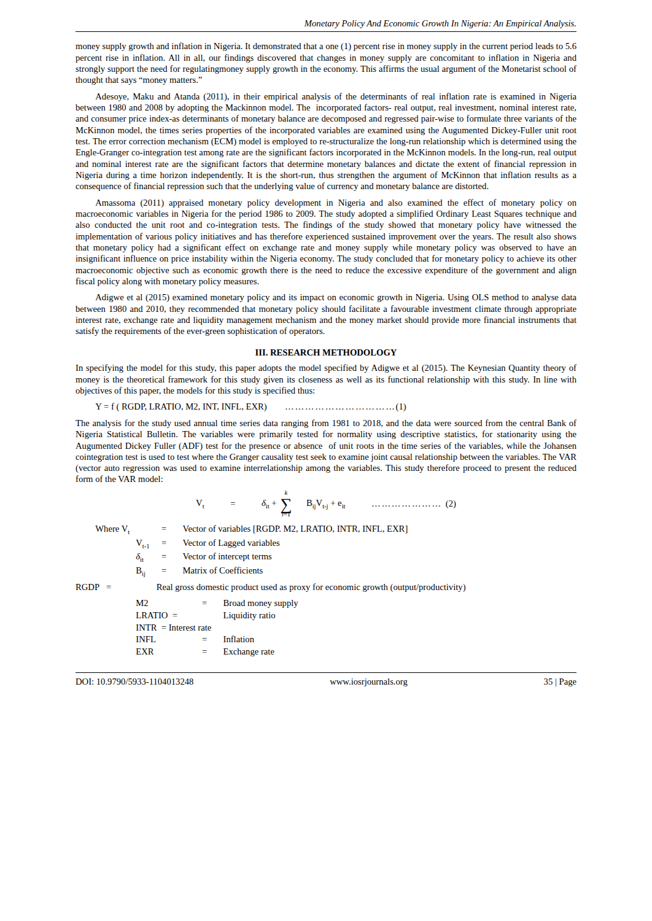Monetary Policy And Economic Growth In Nigeria: An Empirical Analysis.
money supply growth and inflation in Nigeria. It demonstrated that a one (1) percent rise in money supply in the current period leads to 5.6 percent rise in inflation. All in all, our findings discovered that changes in money supply are concomitant to inflation in Nigeria and strongly support the need for regulatingmoney supply growth in the economy. This affirms the usual argument of the Monetarist school of thought that says “money matters.”
Adesoye, Maku and Atanda (2011), in their empirical analysis of the determinants of real inflation rate is examined in Nigeria between 1980 and 2008 by adopting the Mackinnon model. The incorporated factors- real output, real investment, nominal interest rate, and consumer price index-as determinants of monetary balance are decomposed and regressed pair-wise to formulate three variants of the McKinnon model, the times series properties of the incorporated variables are examined using the Augumented Dickey-Fuller unit root test. The error correction mechanism (ECM) model is employed to re-structuralize the long-run relationship which is determined using the Engle-Granger co-integration test among rate are the significant factors incorporated in the McKinnon models. In the long-run, real output and nominal interest rate are the significant factors that determine monetary balances and dictate the extent of financial repression in Nigeria during a time horizon independently. It is the short-run, thus strengthen the argument of McKinnon that inflation results as a consequence of financial repression such that the underlying value of currency and monetary balance are distorted.
Amassoma (2011) appraised monetary policy development in Nigeria and also examined the effect of monetary policy on macroeconomic variables in Nigeria for the period 1986 to 2009. The study adopted a simplified Ordinary Least Squares technique and also conducted the unit root and co-integration tests. The findings of the study showed that monetary policy have witnessed the implementation of various policy initiatives and has therefore experienced sustained improvement over the years. The result also shows that monetary policy had a significant effect on exchange rate and money supply while monetary policy was observed to have an insignificant influence on price instability within the Nigeria economy. The study concluded that for monetary policy to achieve its other macroeconomic objective such as economic growth there is the need to reduce the excessive expenditure of the government and align fiscal policy along with monetary policy measures.
Adigwe et al (2015) examined monetary policy and its impact on economic growth in Nigeria. Using OLS method to analyse data between 1980 and 2010, they recommended that monetary policy should facilitate a favourable investment climate through appropriate interest rate, exchange rate and liquidity management mechanism and the money market should provide more financial instruments that satisfy the requirements of the ever-green sophistication of operators.
III. RESEARCH METHODOLOGY
In specifying the model for this study, this paper adopts the model specified by Adigwe et al (2015). The Keynesian Quantity theory of money is the theoretical framework for this study given its closeness as well as its functional relationship with this study. In line with objectives of this paper, the models for this study is specified thus:
Y = f ( RGDP, LRATIO, M2, INT, INFL, EXR) ……………………………(1)
The analysis for the study used annual time series data ranging from 1981 to 2018, and the data were sourced from the central Bank of Nigeria Statistical Bulletin. The variables were primarily tested for normality using descriptive statistics, for stationarity using the Augumented Dickey Fuller (ADF) test for the presence or absence of unit roots in the time series of the variables, while the Johansen cointegration test is used to test where the Granger causality test seek to examine joint causal relationship between the variables. The VAR (vector auto regression was used to examine interrelationship among the variables. This study therefore proceed to present the reduced form of the VAR model:
Vt = δit + k ∑ i=1 BijVt-j + eit …………………(2)
| Where V t | = | Vector of variables [RGDP. M2, LRATIO, INTR, INFL, EXR] |
| V t-1 | = | Vector of Lagged variables |
| δ it | = | Vector of intercept terms |
| B ij | = | Matrix of Coefficients |
RGDP = Real gross domestic product used as proxy for economic growth (output/productivity)
| M2 | = | Broad money supply |
| LRATIO = | | Liquidity ratio |
| INTR = Interest rate |
| INFL | = | Inflation |
| EXR | = | Exchange rate |
DOI: 10.9790/5933-1104013248 www.iosrjournals.org 35 | Page